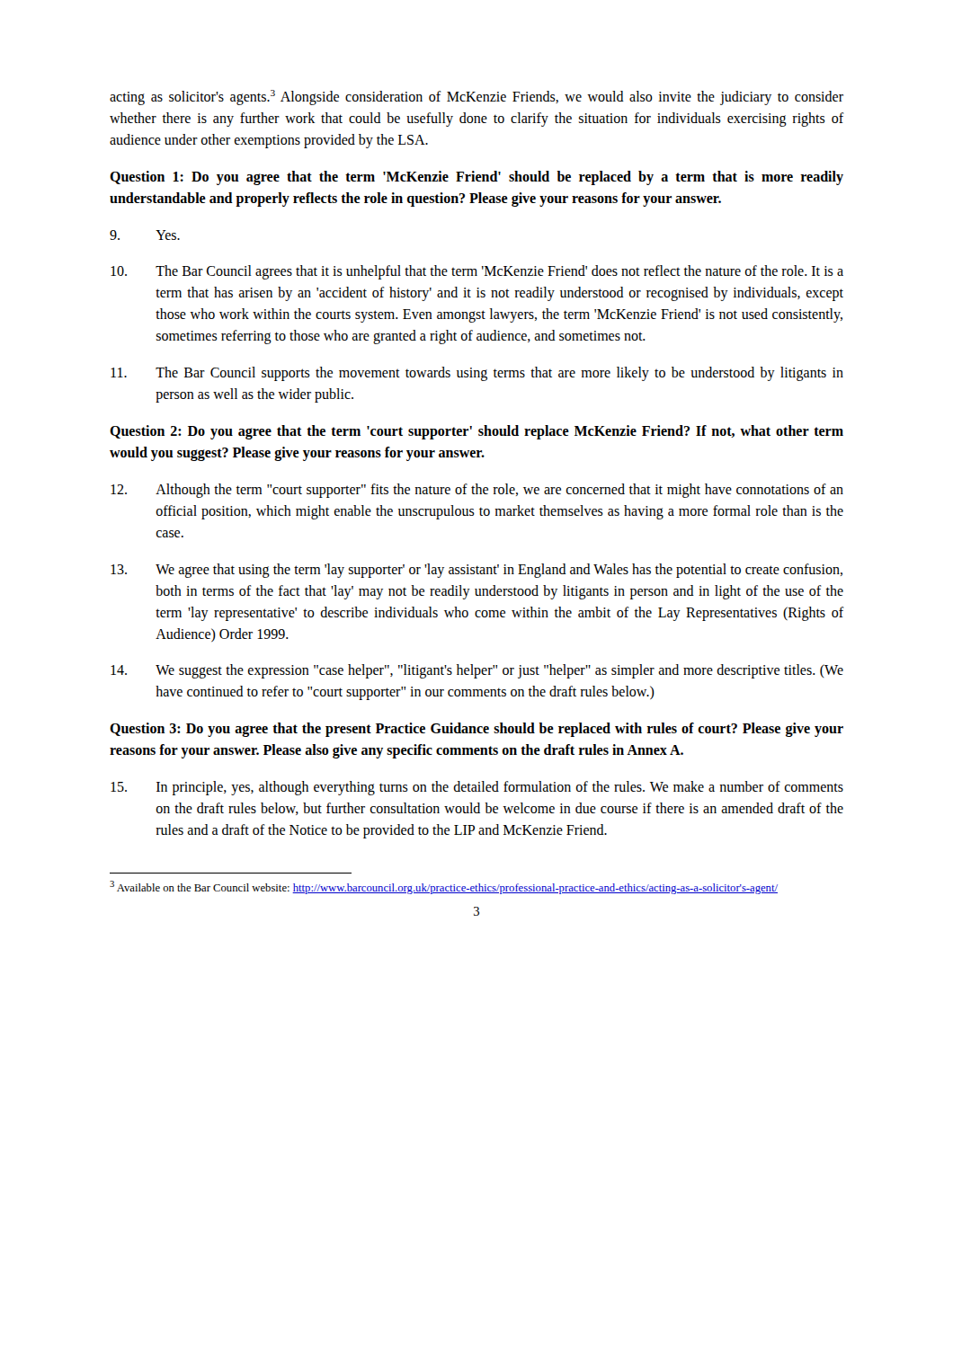acting as solicitor's agents.3 Alongside consideration of McKenzie Friends, we would also invite the judiciary to consider whether there is any further work that could be usefully done to clarify the situation for individuals exercising rights of audience under other exemptions provided by the LSA.
Question 1: Do you agree that the term 'McKenzie Friend' should be replaced by a term that is more readily understandable and properly reflects the role in question? Please give your reasons for your answer.
9. Yes.
10. The Bar Council agrees that it is unhelpful that the term 'McKenzie Friend' does not reflect the nature of the role. It is a term that has arisen by an 'accident of history' and it is not readily understood or recognised by individuals, except those who work within the courts system. Even amongst lawyers, the term 'McKenzie Friend' is not used consistently, sometimes referring to those who are granted a right of audience, and sometimes not.
11. The Bar Council supports the movement towards using terms that are more likely to be understood by litigants in person as well as the wider public.
Question 2: Do you agree that the term 'court supporter' should replace McKenzie Friend? If not, what other term would you suggest? Please give your reasons for your answer.
12. Although the term "court supporter" fits the nature of the role, we are concerned that it might have connotations of an official position, which might enable the unscrupulous to market themselves as having a more formal role than is the case.
13. We agree that using the term 'lay supporter' or 'lay assistant' in England and Wales has the potential to create confusion, both in terms of the fact that 'lay' may not be readily understood by litigants in person and in light of the use of the term 'lay representative' to describe individuals who come within the ambit of the Lay Representatives (Rights of Audience) Order 1999.
14. We suggest the expression "case helper", "litigant's helper" or just "helper" as simpler and more descriptive titles. (We have continued to refer to "court supporter" in our comments on the draft rules below.)
Question 3: Do you agree that the present Practice Guidance should be replaced with rules of court? Please give your reasons for your answer. Please also give any specific comments on the draft rules in Annex A.
15. In principle, yes, although everything turns on the detailed formulation of the rules. We make a number of comments on the draft rules below, but further consultation would be welcome in due course if there is an amended draft of the rules and a draft of the Notice to be provided to the LIP and McKenzie Friend.
3 Available on the Bar Council website: http://www.barcouncil.org.uk/practice-ethics/professional-practice-and-ethics/acting-as-a-solicitor's-agent/
3